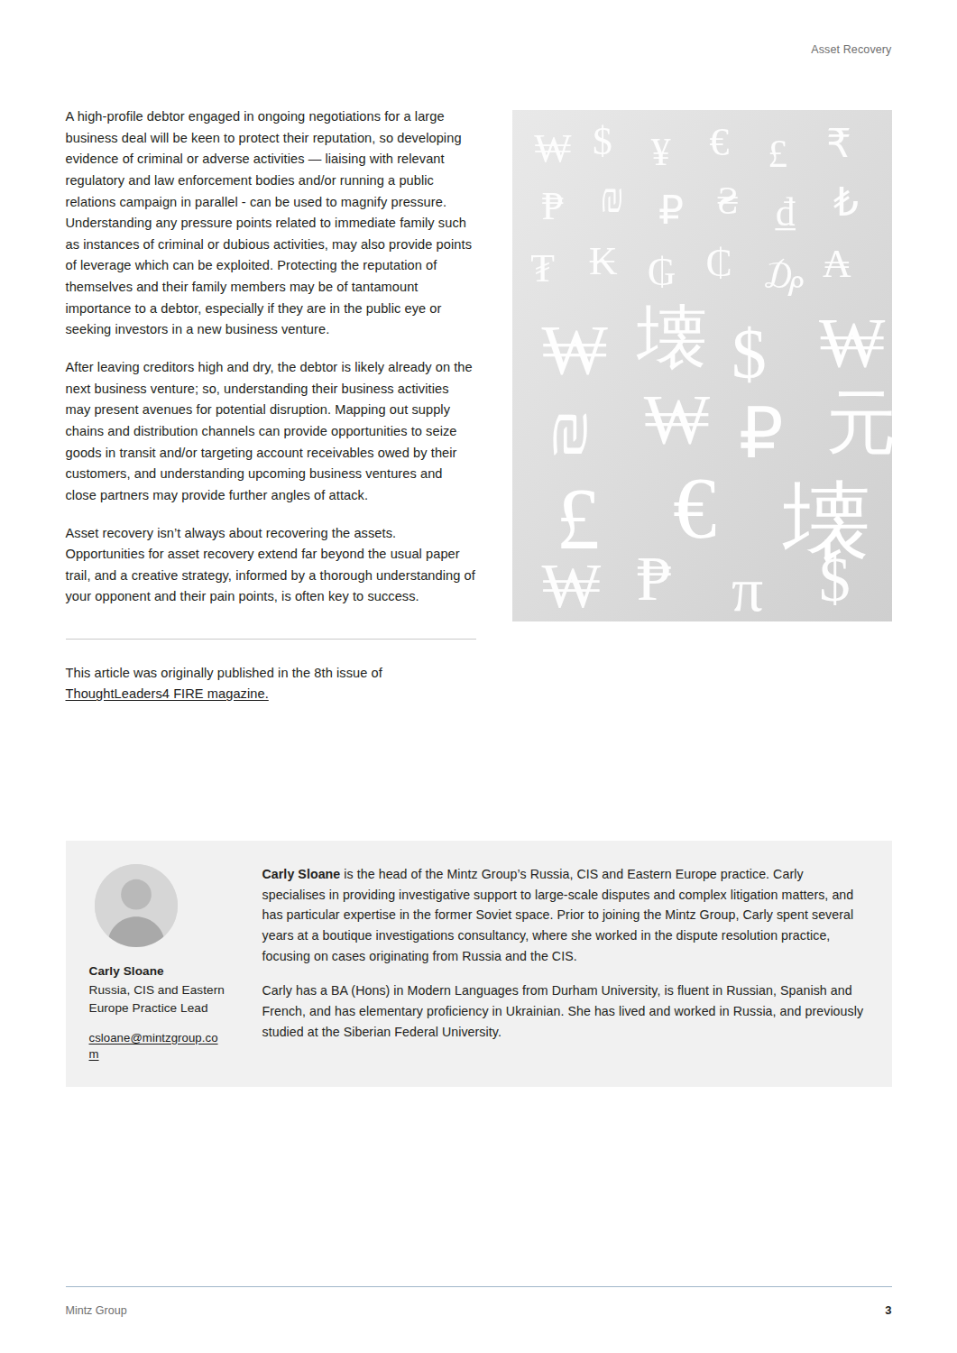Asset Recovery
A high-profile debtor engaged in ongoing negotiations for a large business deal will be keen to protect their reputation, so developing evidence of criminal or adverse activities — liaising with relevant regulatory and law enforcement bodies and/or running a public relations campaign in parallel - can be used to magnify pressure. Understanding any pressure points related to immediate family such as instances of criminal or dubious activities, may also provide points of leverage which can be exploited. Protecting the reputation of themselves and their family members may be of tantamount importance to a debtor, especially if they are in the public eye or seeking investors in a new business venture.
After leaving creditors high and dry, the debtor is likely already on the next business venture; so, understanding their business activities may present avenues for potential disruption. Mapping out supply chains and distribution channels can provide opportunities to seize goods in transit and/or targeting account receivables owed by their customers, and understanding upcoming business ventures and close partners may provide further angles of attack.
Asset recovery isn’t always about recovering the assets. Opportunities for asset recovery extend far beyond the usual paper trail, and a creative strategy, informed by a thorough understanding of your opponent and their pain points, is often key to success.
This article was originally published in the 8th issue of ThoughtLeaders4 FIRE magazine.
Carly Sloane
Russia, CIS and Eastern Europe Practice Lead
csloane@mintzgroup.com
Carly Sloane is the head of the Mintz Group’s Russia, CIS and Eastern Europe practice. Carly specialises in providing investigative support to large-scale disputes and complex litigation matters, and has particular expertise in the former Soviet space. Prior to joining the Mintz Group, Carly spent several years at a boutique investigations consultancy, where she worked in the dispute resolution practice, focusing on cases originating from Russia and the CIS.
Carly has a BA (Hons) in Modern Languages from Durham University, is fluent in Russian, Spanish and French, and has elementary proficiency in Ukrainian. She has lived and worked in Russia, and previously studied at the Siberian Federal University.
Mintz Group 3